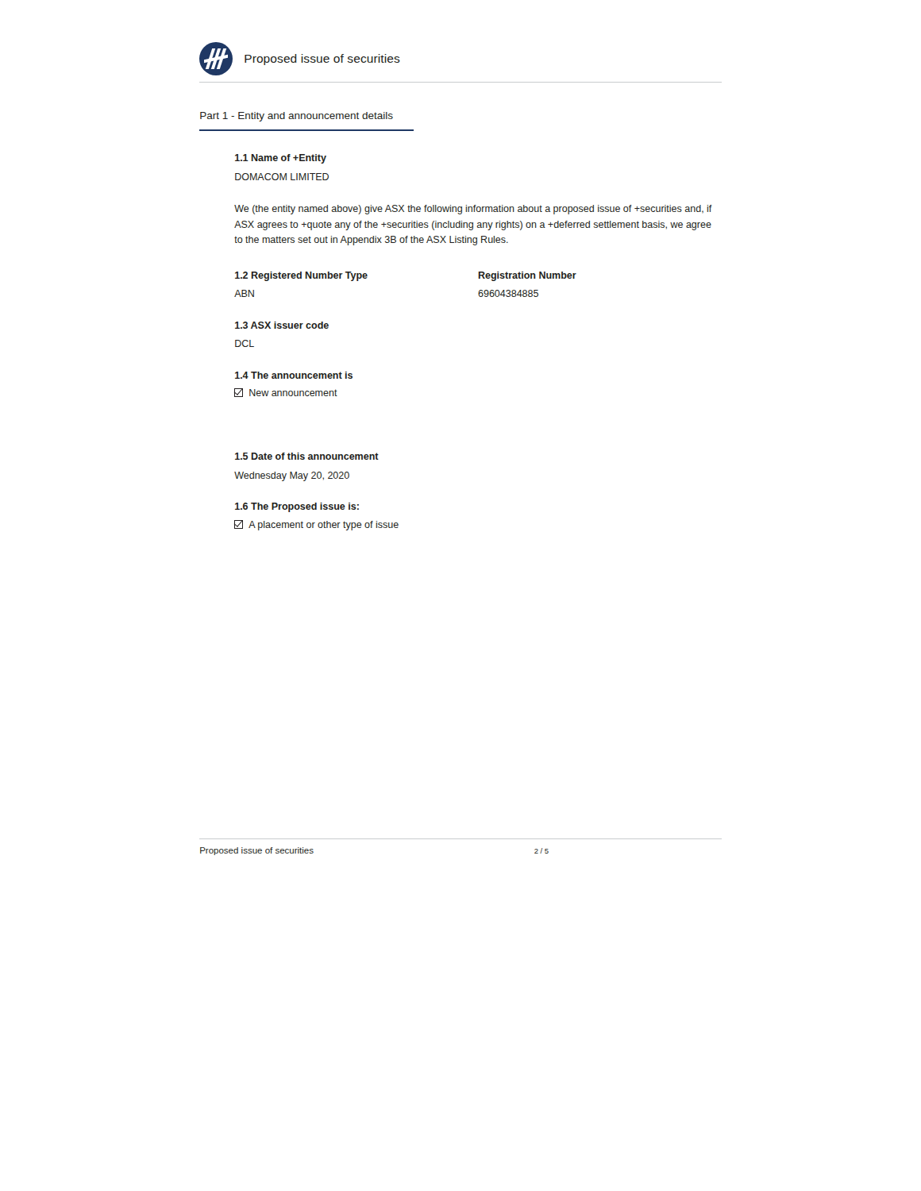Proposed issue of securities
Part 1 - Entity and announcement details
1.1 Name of +Entity
DOMACOM LIMITED
We (the entity named above) give ASX the following information about a proposed issue of +securities and, if ASX agrees to +quote any of the +securities (including any rights) on a +deferred settlement basis, we agree to the matters set out in Appendix 3B of the ASX Listing Rules.
1.2 Registered Number Type
ABN
Registration Number
69604384885
1.3 ASX issuer code
DCL
1.4 The announcement is
New announcement
1.5 Date of this announcement
Wednesday May 20, 2020
1.6 The Proposed issue is:
A placement or other type of issue
Proposed issue of securities 2 / 5